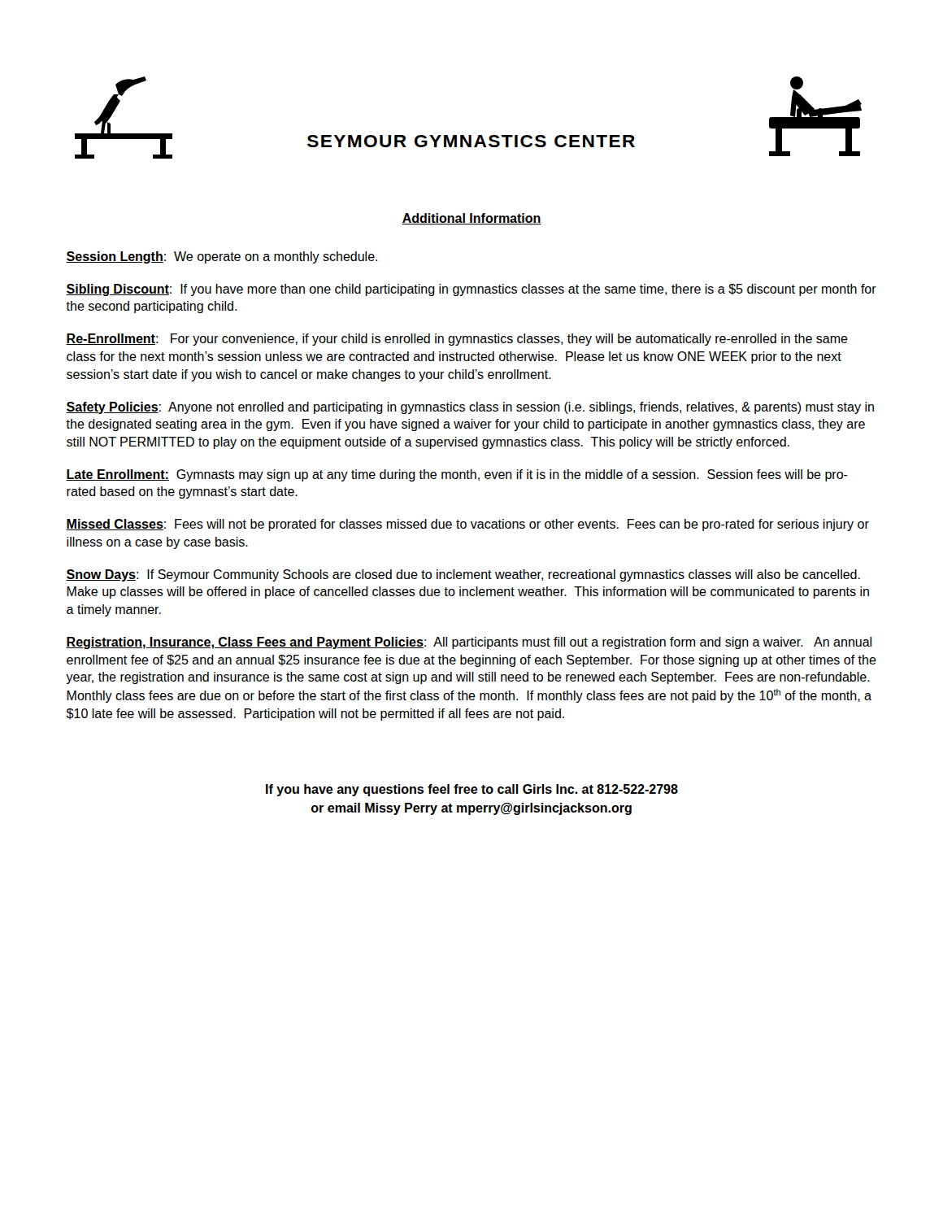SEYMOUR GYMNASTICS CENTER
Additional Information
Session Length: We operate on a monthly schedule.
Sibling Discount: If you have more than one child participating in gymnastics classes at the same time, there is a $5 discount per month for the second participating child.
Re-Enrollment: For your convenience, if your child is enrolled in gymnastics classes, they will be automatically re-enrolled in the same class for the next month’s session unless we are contracted and instructed otherwise. Please let us know ONE WEEK prior to the next session’s start date if you wish to cancel or make changes to your child’s enrollment.
Safety Policies: Anyone not enrolled and participating in gymnastics class in session (i.e. siblings, friends, relatives, & parents) must stay in the designated seating area in the gym. Even if you have signed a waiver for your child to participate in another gymnastics class, they are still NOT PERMITTED to play on the equipment outside of a supervised gymnastics class. This policy will be strictly enforced.
Late Enrollment: Gymnasts may sign up at any time during the month, even if it is in the middle of a session. Session fees will be pro-rated based on the gymnast’s start date.
Missed Classes: Fees will not be prorated for classes missed due to vacations or other events. Fees can be pro-rated for serious injury or illness on a case by case basis.
Snow Days: If Seymour Community Schools are closed due to inclement weather, recreational gymnastics classes will also be cancelled. Make up classes will be offered in place of cancelled classes due to inclement weather. This information will be communicated to parents in a timely manner.
Registration, Insurance, Class Fees and Payment Policies: All participants must fill out a registration form and sign a waiver. An annual enrollment fee of $25 and an annual $25 insurance fee is due at the beginning of each September. For those signing up at other times of the year, the registration and insurance is the same cost at sign up and will still need to be renewed each September. Fees are non-refundable. Monthly class fees are due on or before the start of the first class of the month. If monthly class fees are not paid by the 10th of the month, a $10 late fee will be assessed. Participation will not be permitted if all fees are not paid.
If you have any questions feel free to call Girls Inc. at 812-522-2798
or email Missy Perry at mperry@girlsincjackson.org